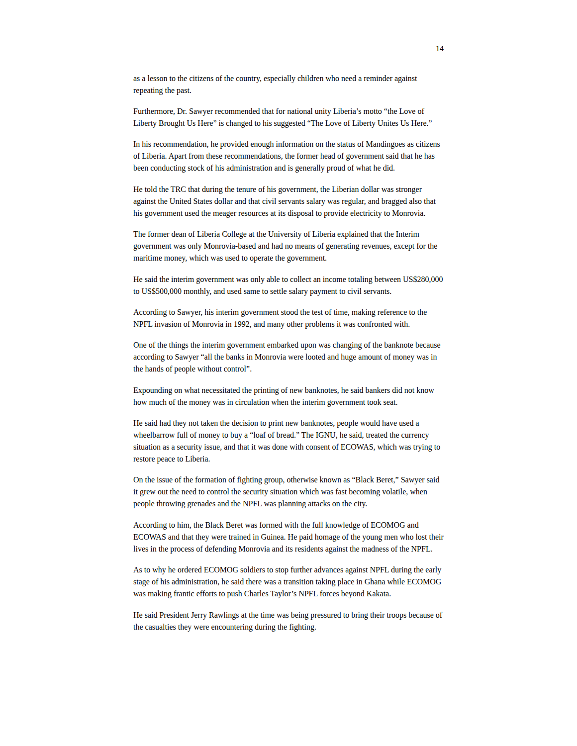14
as a lesson to the citizens of the country, especially children who need a reminder against repeating the past.
Furthermore, Dr. Sawyer recommended that for national unity Liberia’s motto “the Love of Liberty Brought Us Here” is changed to his suggested “The Love of Liberty Unites Us Here.”
In his recommendation, he provided enough information on the status of Mandingoes as citizens of Liberia. Apart from these recommendations, the former head of government said that he has been conducting stock of his administration and is generally proud of what he did.
He told the TRC that during the tenure of his government, the Liberian dollar was stronger against the United States dollar and that civil servants salary was regular, and bragged also that his government used the meager resources at its disposal to provide electricity to Monrovia.
The former dean of Liberia College at the University of Liberia explained that the Interim government was only Monrovia-based and had no means of generating revenues, except for the maritime money, which was used to operate the government.
He said the interim government was only able to collect an income totaling between US$280,000 to US$500,000 monthly, and used same to settle salary payment to civil servants.
According to Sawyer, his interim government stood the test of time, making reference to the NPFL invasion of Monrovia in 1992, and many other problems it was confronted with.
One of the things the interim government embarked upon was changing of the banknote because according to Sawyer “all the banks in Monrovia were looted and huge amount of money was in the hands of people without control”.
Expounding on what necessitated the printing of new banknotes, he said bankers did not know how much of the money was in circulation when the interim government took seat.
He said had they not taken the decision to print new banknotes, people would have used a wheelbarrow full of money to buy a “loaf of bread.” The IGNU, he said, treated the currency situation as a security issue, and that it was done with consent of ECOWAS, which was trying to restore peace to Liberia.
On the issue of the formation of fighting group, otherwise known as “Black Beret,” Sawyer said it grew out the need to control the security situation which was fast becoming volatile, when people throwing grenades and the NPFL was planning attacks on the city.
According to him, the Black Beret was formed with the full knowledge of ECOMOG and ECOWAS and that they were trained in Guinea. He paid homage of the young men who lost their lives in the process of defending Monrovia and its residents against the madness of the NPFL.
As to why he ordered ECOMOG soldiers to stop further advances against NPFL during the early stage of his administration, he said there was a transition taking place in Ghana while ECOMOG was making frantic efforts to push Charles Taylor’s NPFL forces beyond Kakata.
He said President Jerry Rawlings at the time was being pressured to bring their troops because of the casualties they were encountering during the fighting.